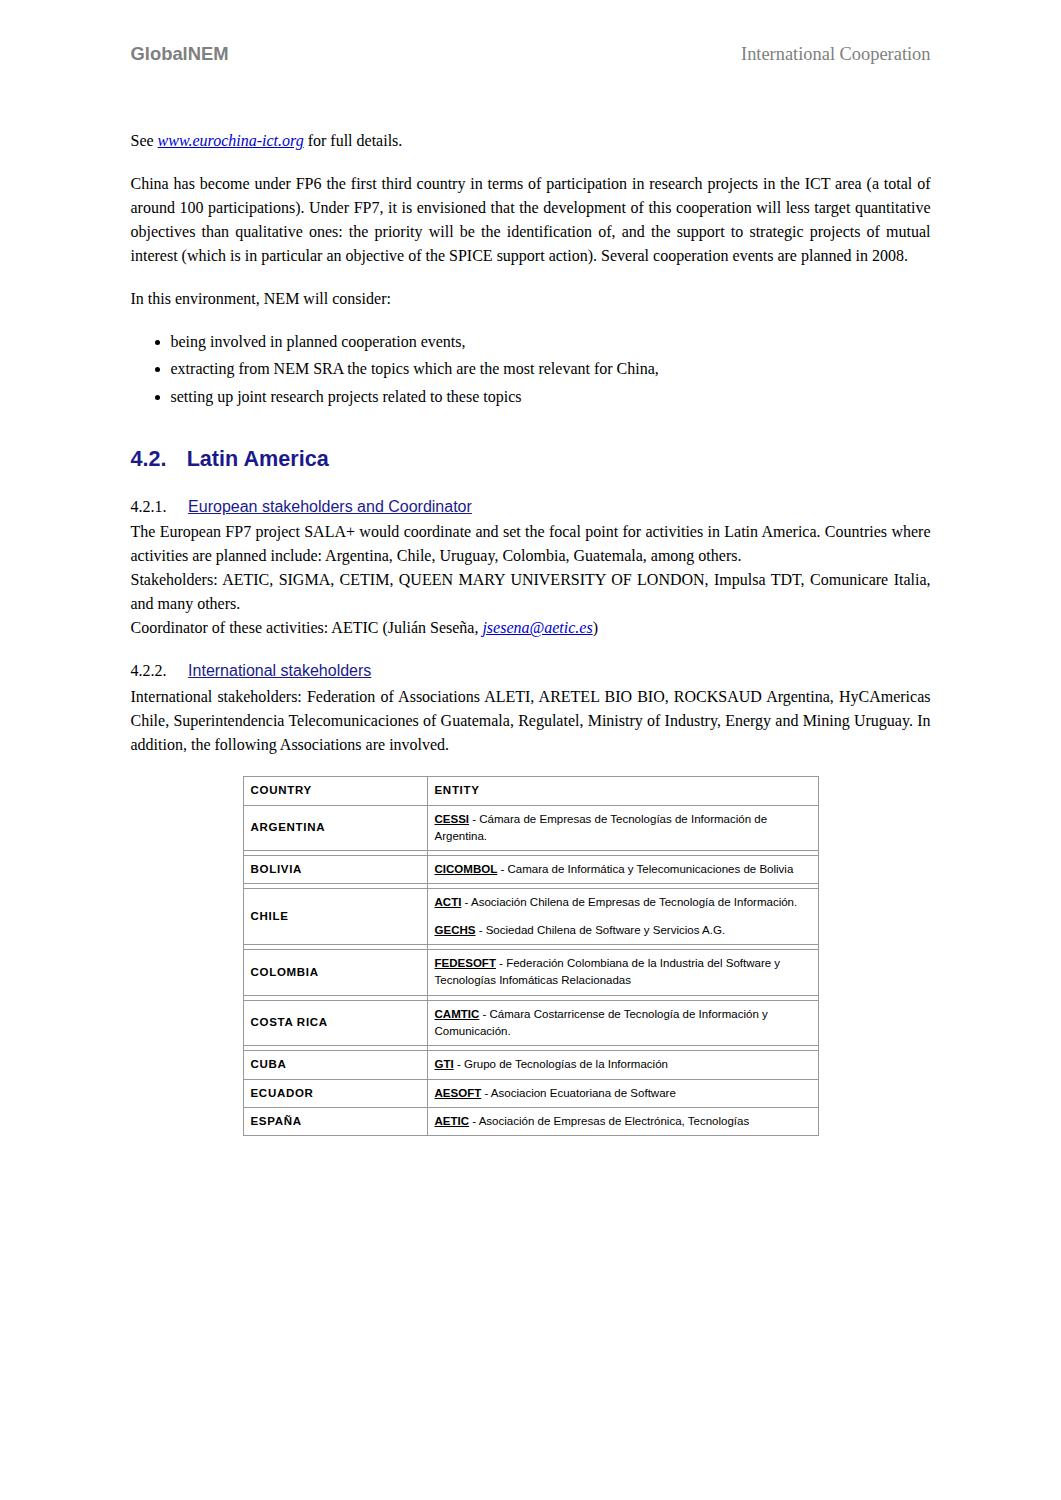GlobalNEM International Cooperation
See www.eurochina-ict.org for full details.
China has become under FP6 the first third country in terms of participation in research projects in the ICT area (a total of around 100 participations). Under FP7, it is envisioned that the development of this cooperation will less target quantitative objectives than qualitative ones: the priority will be the identification of, and the support to strategic projects of mutual interest (which is in particular an objective of the SPICE support action). Several cooperation events are planned in 2008.
In this environment, NEM will consider:
being involved in planned cooperation events,
extracting from NEM SRA the topics which are the most relevant for China,
setting up joint research projects related to these topics
4.2. Latin America
4.2.1. European stakeholders and Coordinator
The European FP7 project SALA+ would coordinate and set the focal point for activities in Latin America. Countries where activities are planned include: Argentina, Chile, Uruguay, Colombia, Guatemala, among others.
Stakeholders: AETIC, SIGMA, CETIM, QUEEN MARY UNIVERSITY OF LONDON, Impulsa TDT, Comunicare Italia, and many others.
Coordinator of these activities: AETIC (Julián Seseña, jsesena@aetic.es)
4.2.2. International stakeholders
International stakeholders: Federation of Associations ALETI, ARETEL BIO BIO, ROCKSAUD Argentina, HyCAmericas Chile, Superintendencia Telecomunicaciones of Guatemala, Regulatel, Ministry of Industry, Energy and Mining Uruguay. In addition, the following Associations are involved.
| COUNTRY | ENTITY |
| --- | --- |
| ARGENTINA | CESSI - Cámara de Empresas de Tecnologías de Información de Argentina. |
| BOLIVIA | CICOMBOL - Camara de Informática y Telecomunicaciones de Bolivia |
| CHILE | ACTI - Asociación Chilena de Empresas de Tecnología de Información. GECHS - Sociedad Chilena de Software y Servicios A.G. |
| COLOMBIA | FEDESOFT - Federación Colombiana de la Industria del Software y Tecnologías Infomáticas Relacionadas |
| COSTA RICA | CAMTIC - Cámara Costarricense de Tecnología de Información y Comunicación. |
| CUBA | GTI - Grupo de Tecnologías de la Información |
| ECUADOR | AESOFT - Asociacion Ecuatoriana de Software |
| ESPAÑA | AETIC - Asociación de Empresas de Electrónica, Tecnologías |